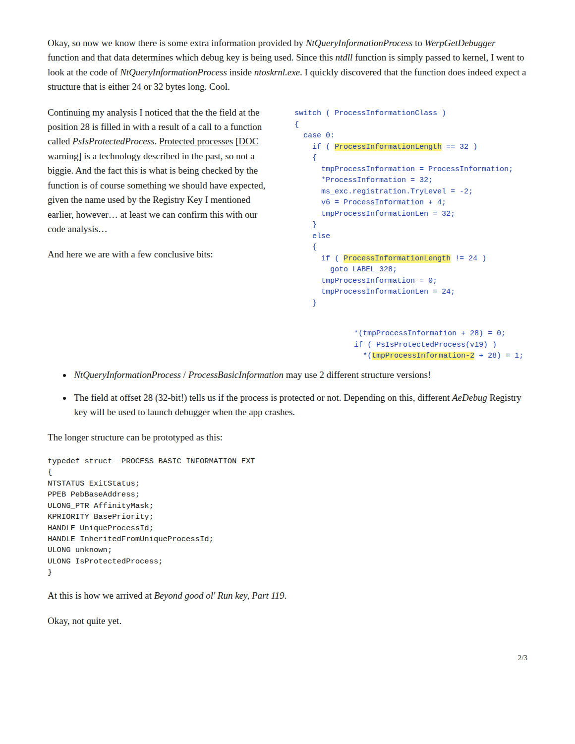Okay, so now we know there is some extra information provided by NtQueryInformationProcess to WerpGetDebugger function and that data determines which debug key is being used. Since this ntdll function is simply passed to kernel, I went to look at the code of NtQueryInformationProcess inside ntoskrnl.exe. I quickly discovered that the function does indeed expect a structure that is either 24 or 32 bytes long. Cool.
switch ( ProcessInformationClass )
{
  case 0:
    if ( ProcessInformationLength == 32 )
    {
      tmpProcessInformation = ProcessInformation;
      *ProcessInformation = 32;
      ms_exc.registration.TryLevel = -2;
      v6 = ProcessInformation + 4;
      tmpProcessInformationLen = 32;
    }
    else
    {
      if ( ProcessInformationLength != 24 )
        goto LABEL_328;
      tmpProcessInformation = 0;
      tmpProcessInformationLen = 24;
    }
*(tmpProcessInformation + 28) = 0;
if ( PsIsProtectedProcess(v19) )
  *(tmpProcessInformation-2 + 28) = 1;
Continuing my analysis I noticed that the the field at the position 28 is filled in with a result of a call to a function called PsIsProtectedProcess. Protected processes [DOC warning] is a technology described in the past, so not a biggie. And the fact this is what is being checked by the function is of course something we should have expected, given the name used by the Registry Key I mentioned earlier, however… at least we can confirm this with our code analysis…
And here we are with a few conclusive bits:
NtQueryInformationProcess / ProcessBasicInformation may use 2 different structure versions!
The field at offset 28 (32-bit!) tells us if the process is protected or not. Depending on this, different AeDebug Registry key will be used to launch debugger when the app crashes.
The longer structure can be prototyped as this:
typedef struct _PROCESS_BASIC_INFORMATION_EXT
{
NTSTATUS ExitStatus;
PPEB PebBaseAddress;
ULONG_PTR AffinityMask;
KPRIORITY BasePriority;
HANDLE UniqueProcessId;
HANDLE InheritedFromUniqueProcessId;
ULONG unknown;
ULONG IsProtectedProcess;
}
At this is how we arrived at Beyond good ol' Run key, Part 119.
Okay, not quite yet.
2/3